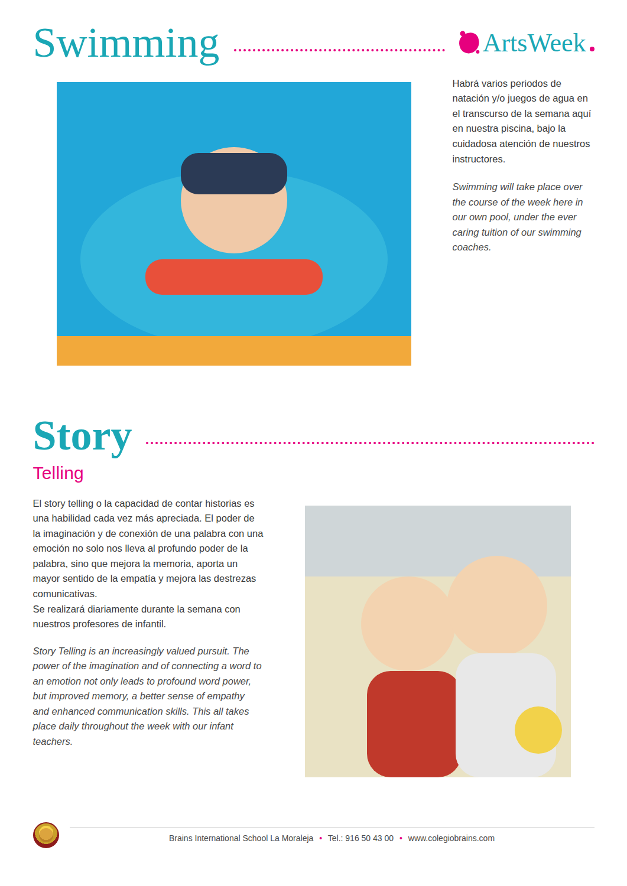Swimming
ArtsWeek
Habrá varios periodos de natación y/o juegos de agua en el transcurso de la semana aquí en nuestra piscina, bajo la cuidadosa atención de nuestros instructores.
Swimming will take place over the course of the week here in our own pool, under the ever caring tuition of our swimming coaches.
Story
Telling
El story telling o la capacidad de contar historias es una habilidad cada vez más apreciada. El poder de la imaginación y de conexión de una palabra con una emoción no solo nos lleva al profundo poder de la palabra, sino que mejora la memoria, aporta un mayor sentido de la empatía y mejora las destrezas comunicativas.
Se realizará diariamente durante la semana con nuestros profesores de infantil.
Story Telling is an increasingly valued pursuit. The power of the imagination and of connecting a word to an emotion not only leads to profound word power, but improved memory, a better sense of empathy and enhanced communication skills. This all takes place daily throughout the week with our infant teachers.
Brains International School La Moraleja • Tel.: 916 50 43 00 • www.colegiobrains.com